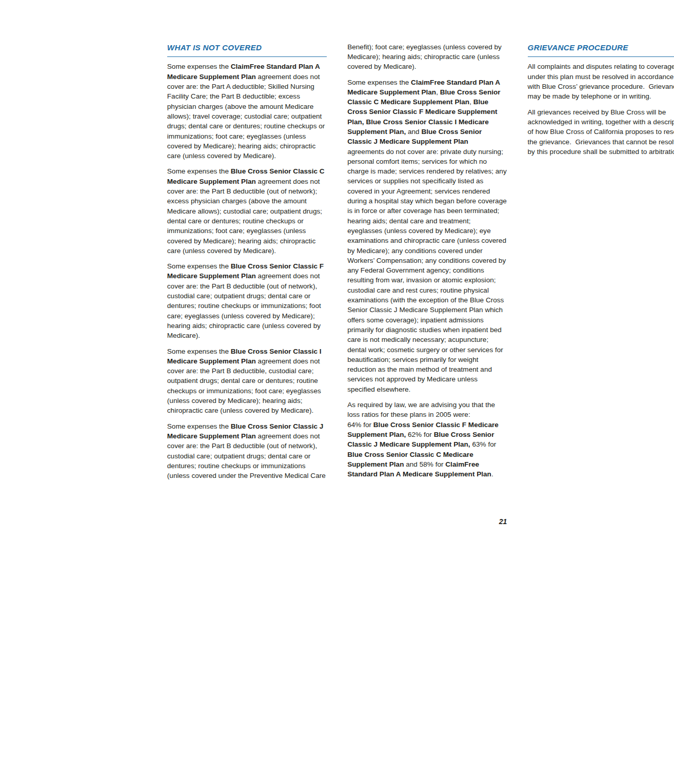WHAT IS NOT COVERED
Some expenses the ClaimFree Standard Plan A Medicare Supplement Plan agreement does not cover are: the Part A deductible; Skilled Nursing Facility Care; the Part B deductible; excess physician charges (above the amount Medicare allows); travel coverage; custodial care; outpatient drugs; dental care or dentures; routine checkups or immunizations; foot care; eyeglasses (unless covered by Medicare); hearing aids; chiropractic care (unless covered by Medicare).
Some expenses the Blue Cross Senior Classic C Medicare Supplement Plan agreement does not cover are: the Part B deductible (out of network); excess physician charges (above the amount Medicare allows); custodial care; outpatient drugs; dental care or dentures; routine checkups or immunizations; foot care; eyeglasses (unless covered by Medicare); hearing aids; chiropractic care (unless covered by Medicare).
Some expenses the Blue Cross Senior Classic F Medicare Supplement Plan agreement does not cover are: the Part B deductible (out of network), custodial care; outpatient drugs; dental care or dentures; routine checkups or immunizations; foot care; eyeglasses (unless covered by Medicare); hearing aids; chiropractic care (unless covered by Medicare).
Some expenses the Blue Cross Senior Classic I Medicare Supplement Plan agreement does not cover are: the Part B deductible, custodial care; outpatient drugs; dental care or dentures; routine checkups or immunizations; foot care; eyeglasses (unless covered by Medicare); hearing aids; chiropractic care (unless covered by Medicare).
Some expenses the Blue Cross Senior Classic J Medicare Supplement Plan agreement does not cover are: the Part B deductible (out of network), custodial care; outpatient drugs; dental care or dentures; routine checkups or immunizations (unless covered under the Preventive Medical Care Benefit); foot care; eyeglasses (unless covered by Medicare); hearing aids; chiropractic care (unless covered by Medicare).
Some expenses the ClaimFree Standard Plan A Medicare Supplement Plan, Blue Cross Senior Classic C Medicare Supplement Plan, Blue Cross Senior Classic F Medicare Supplement Plan, Blue Cross Senior Classic I Medicare Supplement Plan, and Blue Cross Senior Classic J Medicare Supplement Plan agreements do not cover are: private duty nursing; personal comfort items; services for which no charge is made; services rendered by relatives; any services or supplies not specifically listed as covered in your Agreement; services rendered during a hospital stay which began before coverage is in force or after coverage has been terminated; hearing aids; dental care and treatment; eyeglasses (unless covered by Medicare); eye examinations and chiropractic care (unless covered by Medicare); any conditions covered under Workers’ Compensation; any conditions covered by any Federal Government agency; conditions resulting from war, invasion or atomic explosion; custodial care and rest cures; routine physical examinations (with the exception of the Blue Cross Senior Classic J Medicare Supplement Plan which offers some coverage); inpatient admissions primarily for diagnostic studies when inpatient bed care is not medically necessary; acupuncture; dental work; cosmetic surgery or other services for beautification; services primarily for weight reduction as the main method of treatment and services not approved by Medicare unless specified elsewhere.
As required by law, we are advising you that the loss ratios for these plans in 2005 were:
64% for Blue Cross Senior Classic F Medicare Supplement Plan, 62% for Blue Cross Senior Classic J Medicare Supplement Plan, 63% for Blue Cross Senior Classic C Medicare Supplement Plan and 58% for ClaimFree Standard Plan A Medicare Supplement Plan.
GRIEVANCE PROCEDURE
All complaints and disputes relating to coverage under this plan must be resolved in accordance with Blue Cross’ grievance procedure. Grievances may be made by telephone or in writing.
All grievances received by Blue Cross will be acknowledged in writing, together with a description of how Blue Cross of California proposes to resolve the grievance. Grievances that cannot be resolved by this procedure shall be submitted to arbitration.
21